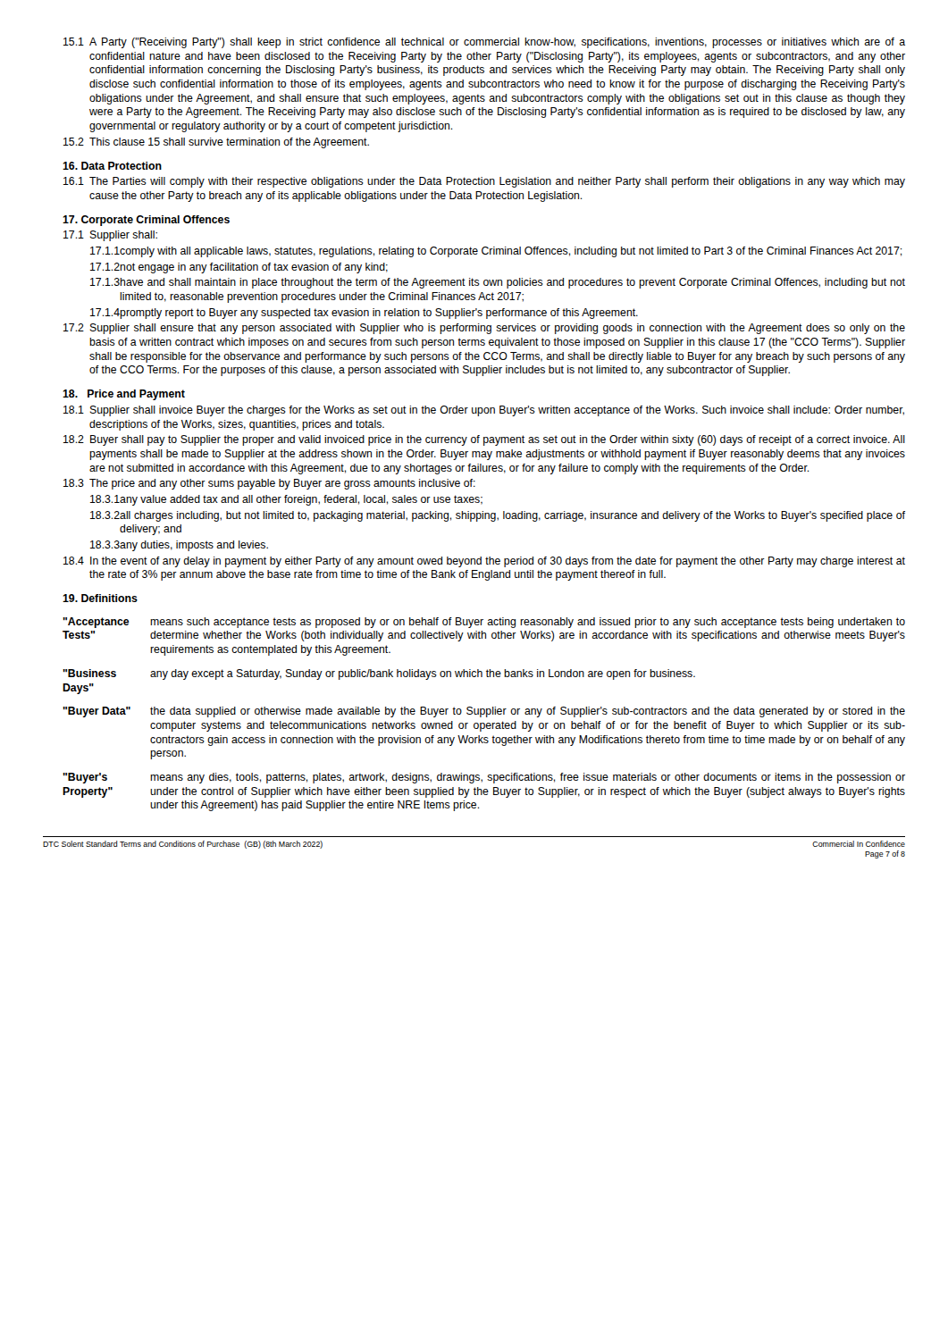15.1
A Party ("Receiving Party") shall keep in strict confidence all technical or commercial know-how, specifications, inventions, processes or initiatives which are of a confidential nature and have been disclosed to the Receiving Party by the other Party ("Disclosing Party"), its employees, agents or subcontractors, and any other confidential information concerning the Disclosing Party's business, its products and services which the Receiving Party may obtain. The Receiving Party shall only disclose such confidential information to those of its employees, agents and subcontractors who need to know it for the purpose of discharging the Receiving Party's obligations under the Agreement, and shall ensure that such employees, agents and subcontractors comply with the obligations set out in this clause as though they were a Party to the Agreement. The Receiving Party may also disclose such of the Disclosing Party's confidential information as is required to be disclosed by law, any governmental or regulatory authority or by a court of competent jurisdiction.
15.2
This clause 15 shall survive termination of the Agreement.
16. Data Protection
16.1
The Parties will comply with their respective obligations under the Data Protection Legislation and neither Party shall perform their obligations in any way which may cause the other Party to breach any of its applicable obligations under the Data Protection Legislation.
17. Corporate Criminal Offences
17.1
Supplier shall:
17.1.1
comply with all applicable laws, statutes, regulations, relating to Corporate Criminal Offences, including but not limited to Part 3 of the Criminal Finances Act 2017;
17.1.2
not engage in any facilitation of tax evasion of any kind;
17.1.3
have and shall maintain in place throughout the term of the Agreement its own policies and procedures to prevent Corporate Criminal Offences, including but not limited to, reasonable prevention procedures under the Criminal Finances Act 2017;
17.1.4
promptly report to Buyer any suspected tax evasion in relation to Supplier's performance of this Agreement.
17.2
Supplier shall ensure that any person associated with Supplier who is performing services or providing goods in connection with the Agreement does so only on the basis of a written contract which imposes on and secures from such person terms equivalent to those imposed on Supplier in this clause 17 (the "CCO Terms"). Supplier shall be responsible for the observance and performance by such persons of the CCO Terms, and shall be directly liable to Buyer for any breach by such persons of any of the CCO Terms. For the purposes of this clause, a person associated with Supplier includes but is not limited to, any subcontractor of Supplier.
18. Price and Payment
18.1
Supplier shall invoice Buyer the charges for the Works as set out in the Order upon Buyer's written acceptance of the Works. Such invoice shall include: Order number, descriptions of the Works, sizes, quantities, prices and totals.
18.2
Buyer shall pay to Supplier the proper and valid invoiced price in the currency of payment as set out in the Order within sixty (60) days of receipt of a correct invoice. All payments shall be made to Supplier at the address shown in the Order. Buyer may make adjustments or withhold payment if Buyer reasonably deems that any invoices are not submitted in accordance with this Agreement, due to any shortages or failures, or for any failure to comply with the requirements of the Order.
18.3
The price and any other sums payable by Buyer are gross amounts inclusive of:
18.3.1
any value added tax and all other foreign, federal, local, sales or use taxes;
18.3.2
all charges including, but not limited to, packaging material, packing, shipping, loading, carriage, insurance and delivery of the Works to Buyer's specified place of delivery; and
18.3.3
any duties, imposts and levies.
18.4
In the event of any delay in payment by either Party of any amount owed beyond the period of 30 days from the date for payment the other Party may charge interest at the rate of 3% per annum above the base rate from time to time of the Bank of England until the payment thereof in full.
19. Definitions
"Acceptance Tests"
means such acceptance tests as proposed by or on behalf of Buyer acting reasonably and issued prior to any such acceptance tests being undertaken to determine whether the Works (both individually and collectively with other Works) are in accordance with its specifications and otherwise meets Buyer's requirements as contemplated by this Agreement.
"Business Days"
any day except a Saturday, Sunday or public/bank holidays on which the banks in London are open for business.
"Buyer Data"
the data supplied or otherwise made available by the Buyer to Supplier or any of Supplier's sub-contractors and the data generated by or stored in the computer systems and telecommunications networks owned or operated by or on behalf of or for the benefit of Buyer to which Supplier or its sub-contractors gain access in connection with the provision of any Works together with any Modifications thereto from time to time made by or on behalf of any person.
"Buyer's Property"
means any dies, tools, patterns, plates, artwork, designs, drawings, specifications, free issue materials or other documents or items in the possession or under the control of Supplier which have either been supplied by the Buyer to Supplier, or in respect of which the Buyer (subject always to Buyer's rights under this Agreement) has paid Supplier the entire NRE Items price.
DTC Solent Standard Terms and Conditions of Purchase (GB) (8th March 2022)
Commercial In Confidence
Page 7 of 8